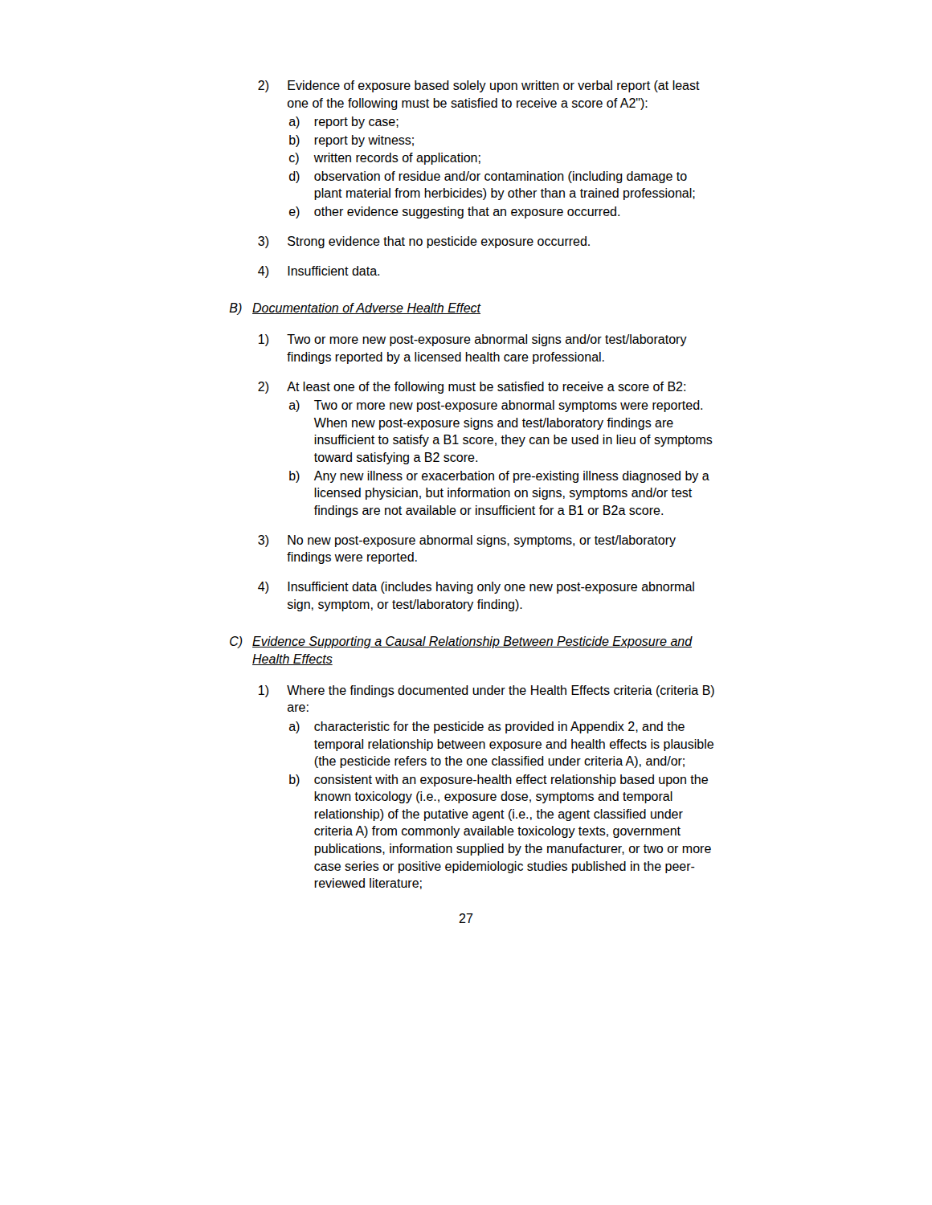2) Evidence of exposure based solely upon written or verbal report (at least one of the following must be satisfied to receive a score of A2"):
a) report by case;
b) report by witness;
c) written records of application;
d) observation of residue and/or contamination (including damage to plant material from herbicides) by other than a trained professional;
e) other evidence suggesting that an exposure occurred.
3) Strong evidence that no pesticide exposure occurred.
4) Insufficient data.
B) Documentation of Adverse Health Effect
1) Two or more new post-exposure abnormal signs and/or test/laboratory findings reported by a licensed health care professional.
2) At least one of the following must be satisfied to receive a score of B2:
a) Two or more new post-exposure abnormal symptoms were reported. When new post-exposure signs and test/laboratory findings are insufficient to satisfy a B1 score, they can be used in lieu of symptoms toward satisfying a B2 score.
b) Any new illness or exacerbation of pre-existing illness diagnosed by a licensed physician, but information on signs, symptoms and/or test findings are not available or insufficient for a B1 or B2a score.
3) No new post-exposure abnormal signs, symptoms, or test/laboratory findings were reported.
4) Insufficient data (includes having only one new post-exposure abnormal sign, symptom, or test/laboratory finding).
C) Evidence Supporting a Causal Relationship Between Pesticide Exposure and Health Effects
1) Where the findings documented under the Health Effects criteria (criteria B) are:
a) characteristic for the pesticide as provided in Appendix 2, and the temporal relationship between exposure and health effects is plausible (the pesticide refers to the one classified under criteria A), and/or;
b) consistent with an exposure-health effect relationship based upon the known toxicology (i.e., exposure dose, symptoms and temporal relationship) of the putative agent (i.e., the agent classified under criteria A) from commonly available toxicology texts, government publications, information supplied by the manufacturer, or two or more case series or positive epidemiologic studies published in the peer-reviewed literature;
27